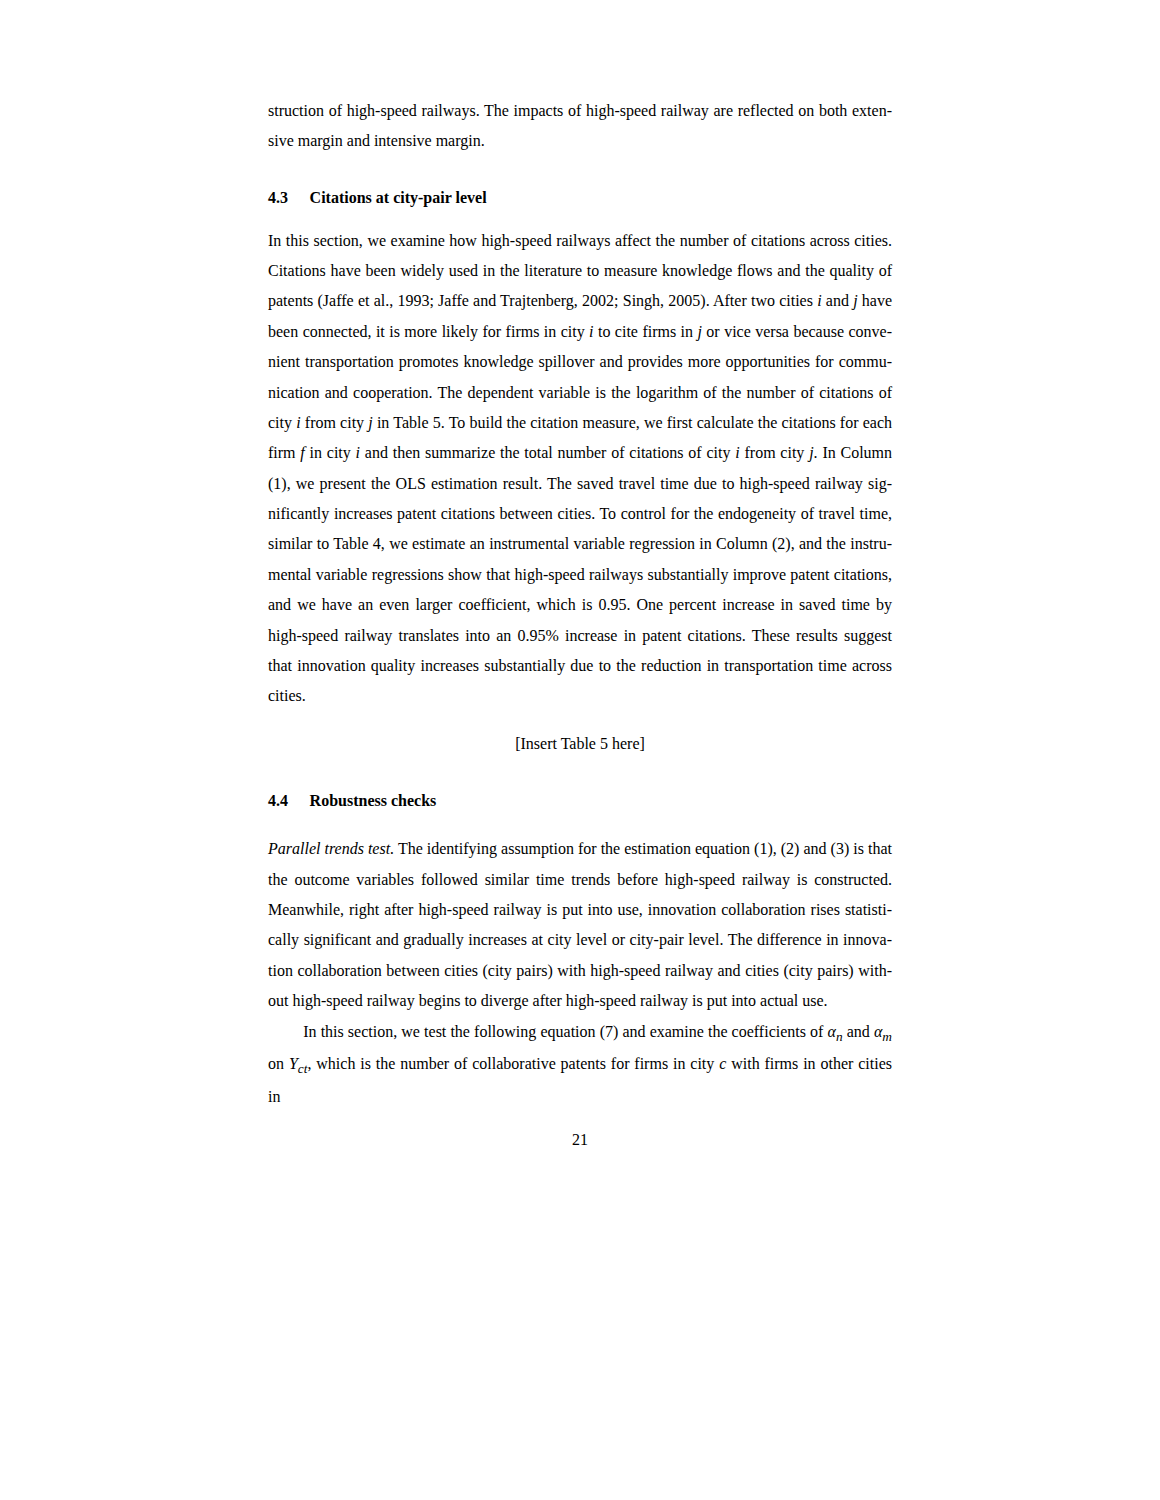struction of high-speed railways. The impacts of high-speed railway are reflected on both extensive margin and intensive margin.
4.3 Citations at city-pair level
In this section, we examine how high-speed railways affect the number of citations across cities. Citations have been widely used in the literature to measure knowledge flows and the quality of patents (Jaffe et al., 1993; Jaffe and Trajtenberg, 2002; Singh, 2005). After two cities i and j have been connected, it is more likely for firms in city i to cite firms in j or vice versa because convenient transportation promotes knowledge spillover and provides more opportunities for communication and cooperation. The dependent variable is the logarithm of the number of citations of city i from city j in Table 5. To build the citation measure, we first calculate the citations for each firm f in city i and then summarize the total number of citations of city i from city j. In Column (1), we present the OLS estimation result. The saved travel time due to high-speed railway significantly increases patent citations between cities. To control for the endogeneity of travel time, similar to Table 4, we estimate an instrumental variable regression in Column (2), and the instrumental variable regressions show that high-speed railways substantially improve patent citations, and we have an even larger coefficient, which is 0.95. One percent increase in saved time by high-speed railway translates into an 0.95% increase in patent citations. These results suggest that innovation quality increases substantially due to the reduction in transportation time across cities.
[Insert Table 5 here]
4.4 Robustness checks
Parallel trends test. The identifying assumption for the estimation equation (1), (2) and (3) is that the outcome variables followed similar time trends before high-speed railway is constructed. Meanwhile, right after high-speed railway is put into use, innovation collaboration rises statistically significant and gradually increases at city level or city-pair level. The difference in innovation collaboration between cities (city pairs) with high-speed railway and cities (city pairs) without high-speed railway begins to diverge after high-speed railway is put into actual use.
In this section, we test the following equation (7) and examine the coefficients of αn and αm on Yct, which is the number of collaborative patents for firms in city c with firms in other cities in
21